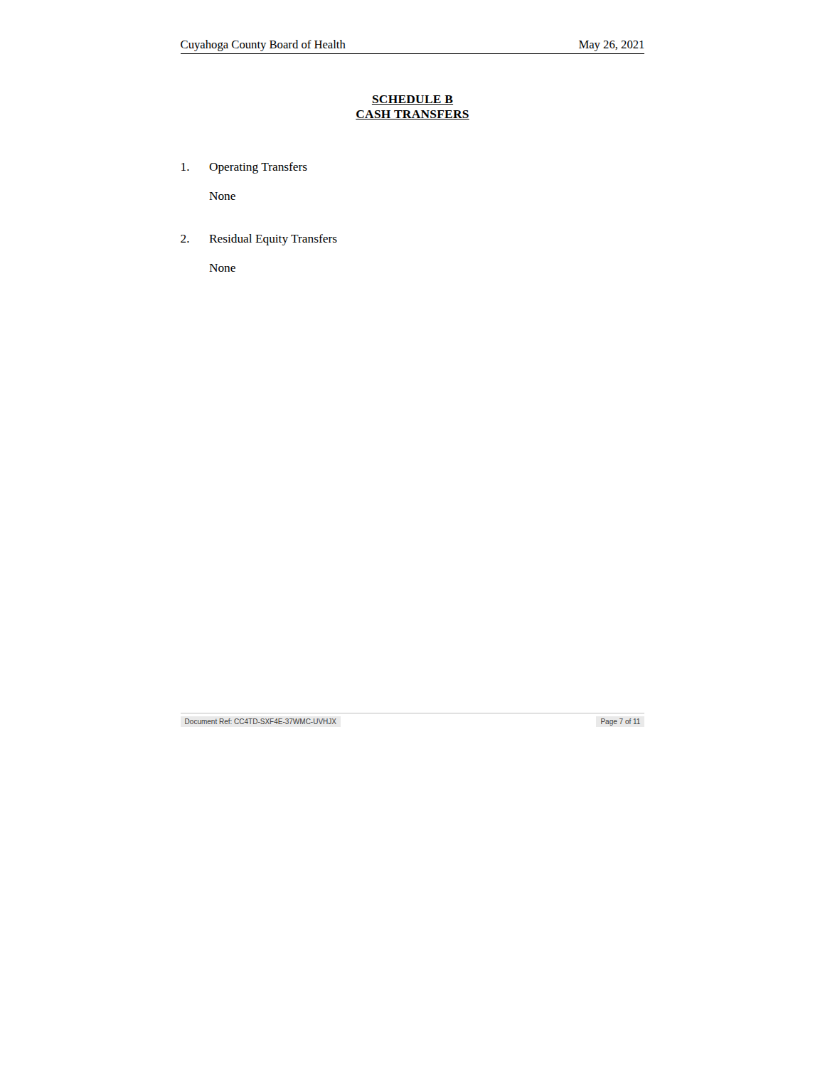Cuyahoga County Board of Health
May 26, 2021
SCHEDULE B
CASH TRANSFERS
1. Operating Transfers
None
2. Residual Equity Transfers
None
Document Ref: CC4TD-SXF4E-37WMC-UVHJX
Page 7 of 11